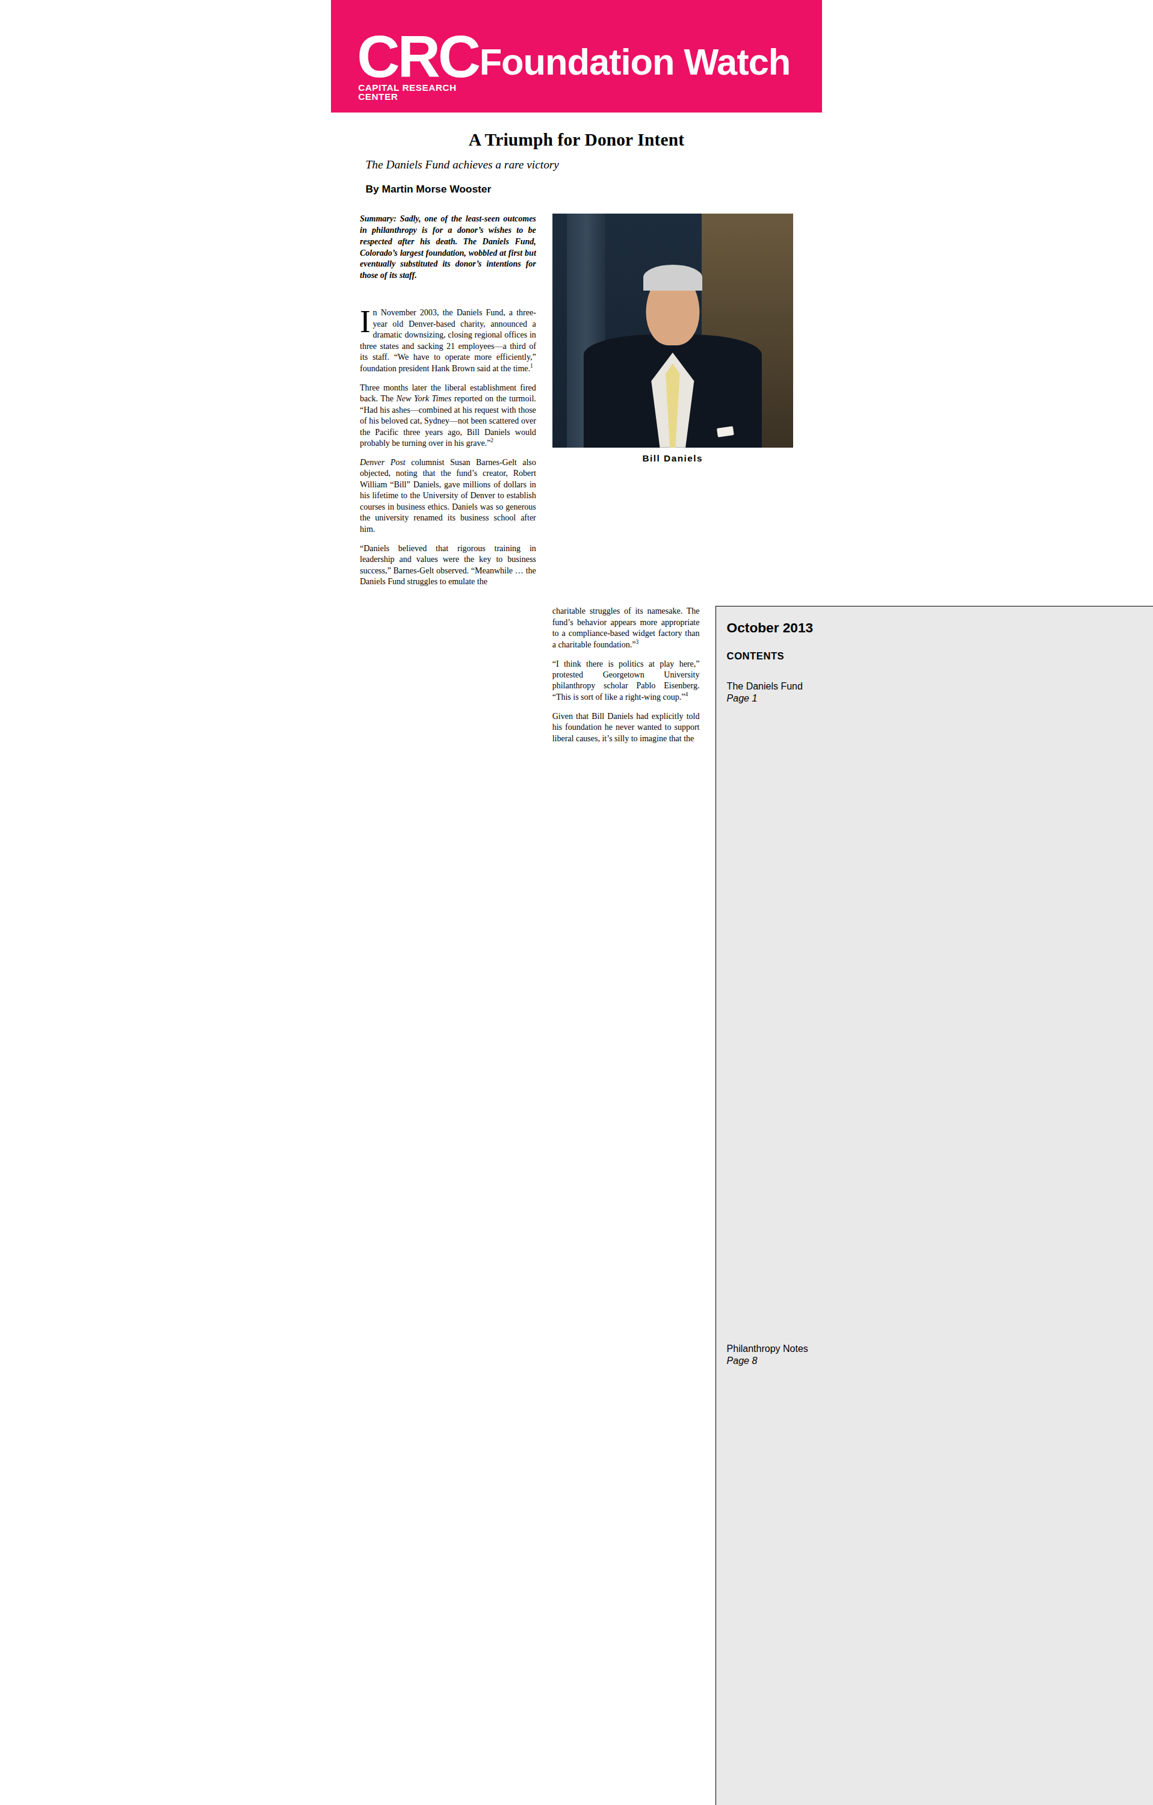CRC CAPITAL RESEARCH CENTER
Foundation Watch
A Triumph for Donor Intent
The Daniels Fund achieves a rare victory
By Martin Morse Wooster
Summary: Sadly, one of the least-seen outcomes in philanthropy is for a donor’s wishes to be respected after his death. The Daniels Fund, Colorado’s largest foundation, wobbled at first but eventually substituted its donor’s intentions for those of its staff.
In November 2003, the Daniels Fund, a three-year old Denver-based charity, announced a dramatic downsizing, closing regional offices in three states and sacking 21 employees—a third of its staff. “We have to operate more efficiently,” foundation president Hank Brown said at the time.1
Three months later the liberal establishment fired back. The New York Times reported on the turmoil. “Had his ashes—combined at his request with those of his beloved cat, Sydney—not been scattered over the Pacific three years ago, Bill Daniels would probably be turning over in his grave.”2
Denver Post columnist Susan Barnes-Gelt also objected, noting that the fund’s creator, Robert William “Bill” Daniels, gave millions of dollars in his lifetime to the University of Denver to establish courses in business ethics. Daniels was so generous the university renamed its business school after him.
“Daniels believed that rigorous training in leadership and values were the key to business success,” Barnes-Gelt observed. “Meanwhile … the Daniels Fund struggles to emulate the
Bill Daniels
charitable struggles of its namesake. The fund’s behavior appears more appropriate to a compliance-based widget factory than a charitable foundation.”3
“I think there is politics at play here,” protested Georgetown University philanthropy scholar Pablo Eisenberg. “This is sort of like a right-wing coup.”4
Given that Bill Daniels had explicitly told his foundation he never wanted to support liberal causes, it’s silly to imagine that the
October 2013
CONTENTS
The Daniels FundPage 1
Philanthropy NotesPage 8